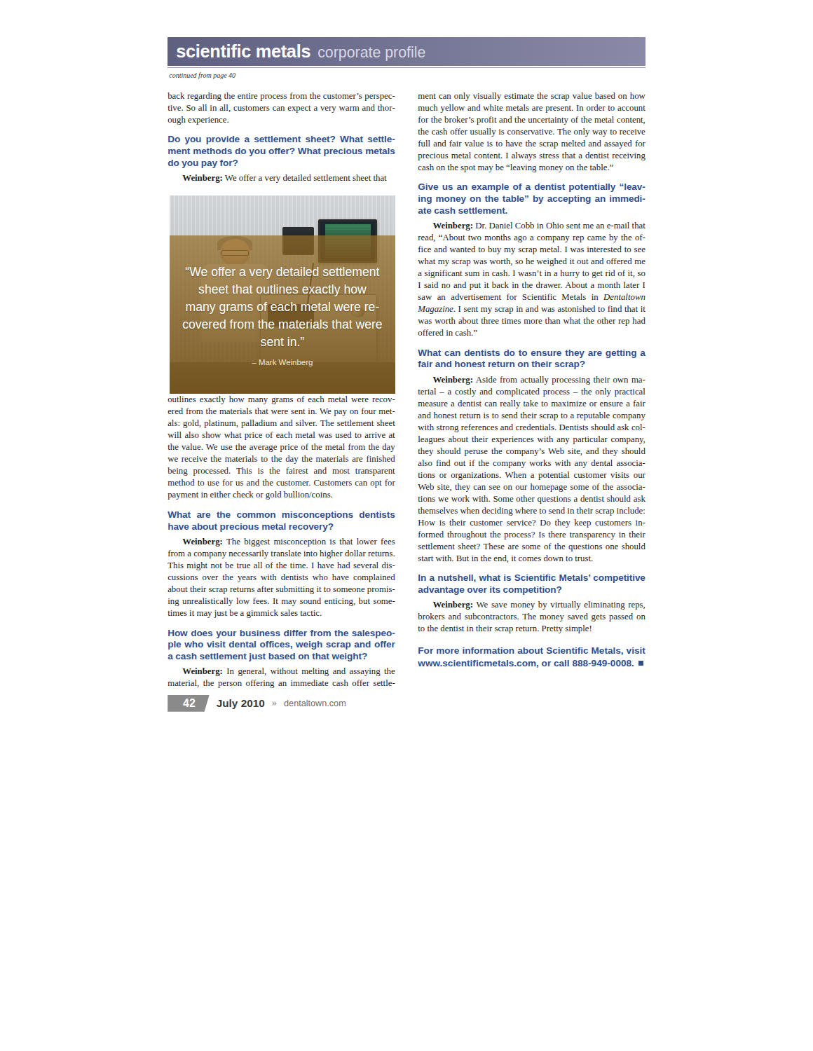scientific metals corporate profile
continued from page 40
back regarding the entire process from the customer’s perspective. So all in all, customers can expect a very warm and thorough experience.
Do you provide a settlement sheet? What settlement methods do you offer? What precious metals do you pay for?
Weinberg: We offer a very detailed settlement sheet that
“We offer a very detailed settlement sheet that outlines exactly how many grams of each metal were recovered from the materials that were sent in.”
– Mark Weinberg
outlines exactly how many grams of each metal were recovered from the materials that were sent in. We pay on four metals: gold, platinum, palladium and silver. The settlement sheet will also show what price of each metal was used to arrive at the value. We use the average price of the metal from the day we receive the materials to the day the materials are finished being processed. This is the fairest and most transparent method to use for us and the customer. Customers can opt for payment in either check or gold bullion/coins.
What are the common misconceptions dentists have about precious metal recovery?
Weinberg: The biggest misconception is that lower fees from a company necessarily translate into higher dollar returns. This might not be true all of the time. I have had several discussions over the years with dentists who have complained about their scrap returns after submitting it to someone promising unrealistically low fees. It may sound enticing, but sometimes it may just be a gimmick sales tactic.
How does your business differ from the salespeople who visit dental offices, weigh scrap and offer a cash settlement just based on that weight?
Weinberg: In general, without melting and assaying the material, the person offering an immediate cash offer settlement can only visually estimate the scrap value based on how much yellow and white metals are present. In order to account for the broker’s profit and the uncertainty of the metal content, the cash offer usually is conservative. The only way to receive full and fair value is to have the scrap melted and assayed for precious metal content. I always stress that a dentist receiving cash on the spot may be “leaving money on the table.”
Give us an example of a dentist potentially “leaving money on the table” by accepting an immediate cash settlement.
Weinberg: Dr. Daniel Cobb in Ohio sent me an e-mail that read, “About two months ago a company rep came by the office and wanted to buy my scrap metal. I was interested to see what my scrap was worth, so he weighed it out and offered me a significant sum in cash. I wasn’t in a hurry to get rid of it, so I said no and put it back in the drawer. About a month later I saw an advertisement for Scientific Metals in Dentaltown Magazine. I sent my scrap in and was astonished to find that it was worth about three times more than what the other rep had offered in cash.”
What can dentists do to ensure they are getting a fair and honest return on their scrap?
Weinberg: Aside from actually processing their own material – a costly and complicated process – the only practical measure a dentist can really take to maximize or ensure a fair and honest return is to send their scrap to a reputable company with strong references and credentials. Dentists should ask colleagues about their experiences with any particular company, they should peruse the company’s Web site, and they should also find out if the company works with any dental associations or organizations. When a potential customer visits our Web site, they can see on our homepage some of the associations we work with. Some other questions a dentist should ask themselves when deciding where to send in their scrap include: How is their customer service? Do they keep customers informed throughout the process? Is there transparency in their settlement sheet? These are some of the questions one should start with. But in the end, it comes down to trust.
In a nutshell, what is Scientific Metals’ competitive advantage over its competition?
Weinberg: We save money by virtually eliminating reps, brokers and subcontractors. The money saved gets passed on to the dentist in their scrap return. Pretty simple!
For more information about Scientific Metals, visit www.scientificmetals.com, or call 888-949-0008.
42
July 2010
»
dentaltown.com